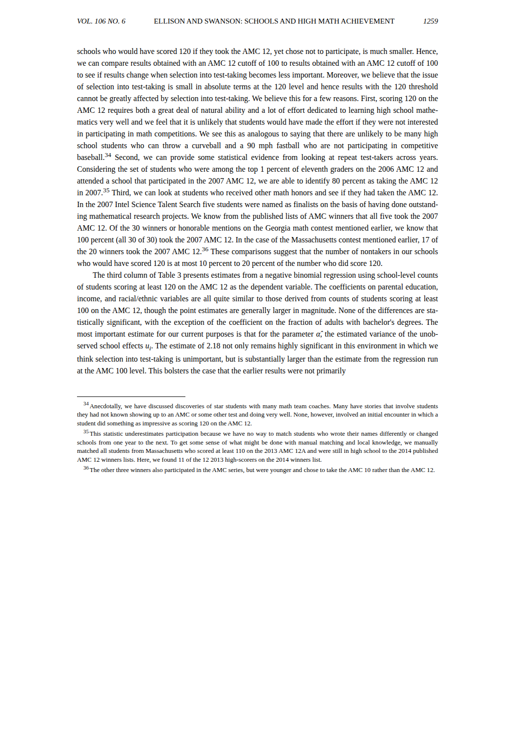VOL. 106 NO. 6 ELLISON AND SWANSON: SCHOOLS AND HIGH MATH ACHIEVEMENT 1259
schools who would have scored 120 if they took the AMC 12, yet chose not to participate, is much smaller. Hence, we can compare results obtained with an AMC 12 cutoff of 100 to results obtained with an AMC 12 cutoff of 100 to see if results change when selection into test-taking becomes less important. Moreover, we believe that the issue of selection into test-taking is small in absolute terms at the 120 level and hence results with the 120 threshold cannot be greatly affected by selection into test-taking. We believe this for a few reasons. First, scoring 120 on the AMC 12 requires both a great deal of natural ability and a lot of effort dedicated to learning high school mathematics very well and we feel that it is unlikely that students would have made the effort if they were not interested in participating in math competitions. We see this as analogous to saying that there are unlikely to be many high school students who can throw a curveball and a 90 mph fastball who are not participating in competitive baseball.34 Second, we can provide some statistical evidence from looking at repeat test-takers across years. Considering the set of students who were among the top 1 percent of eleventh graders on the 2006 AMC 12 and attended a school that participated in the 2007 AMC 12, we are able to identify 80 percent as taking the AMC 12 in 2007.35 Third, we can look at students who received other math honors and see if they had taken the AMC 12. In the 2007 Intel Science Talent Search five students were named as finalists on the basis of having done outstanding mathematical research projects. We know from the published lists of AMC winners that all five took the 2007 AMC 12. Of the 30 winners or honorable mentions on the Georgia math contest mentioned earlier, we know that 100 percent (all 30 of 30) took the 2007 AMC 12. In the case of the Massachusetts contest mentioned earlier, 17 of the 20 winners took the 2007 AMC 12.36 These comparisons suggest that the number of nontakers in our schools who would have scored 120 is at most 10 percent to 20 percent of the number who did score 120.
The third column of Table 3 presents estimates from a negative binomial regression using school-level counts of students scoring at least 120 on the AMC 12 as the dependent variable. The coefficients on parental education, income, and racial/ethnic variables are all quite similar to those derived from counts of students scoring at least 100 on the AMC 12, though the point estimates are generally larger in magnitude. None of the differences are statistically significant, with the exception of the coefficient on the fraction of adults with bachelor's degrees. The most important estimate for our current purposes is that for the parameter α̂, the estimated variance of the unobserved school effects ui. The estimate of 2.18 not only remains highly significant in this environment in which we think selection into test-taking is unimportant, but is substantially larger than the estimate from the regression run at the AMC 100 level. This bolsters the case that the earlier results were not primarily
34Anecdotally, we have discussed discoveries of star students with many math team coaches. Many have stories that involve students they had not known showing up to an AMC or some other test and doing very well. None, however, involved an initial encounter in which a student did something as impressive as scoring 120 on the AMC 12.
35This statistic underestimates participation because we have no way to match students who wrote their names differently or changed schools from one year to the next. To get some sense of what might be done with manual matching and local knowledge, we manually matched all students from Massachusetts who scored at least 110 on the 2013 AMC 12A and were still in high school to the 2014 published AMC 12 winners lists. Here, we found 11 of the 12 2013 high-scorers on the 2014 winners list.
36The other three winners also participated in the AMC series, but were younger and chose to take the AMC 10 rather than the AMC 12.